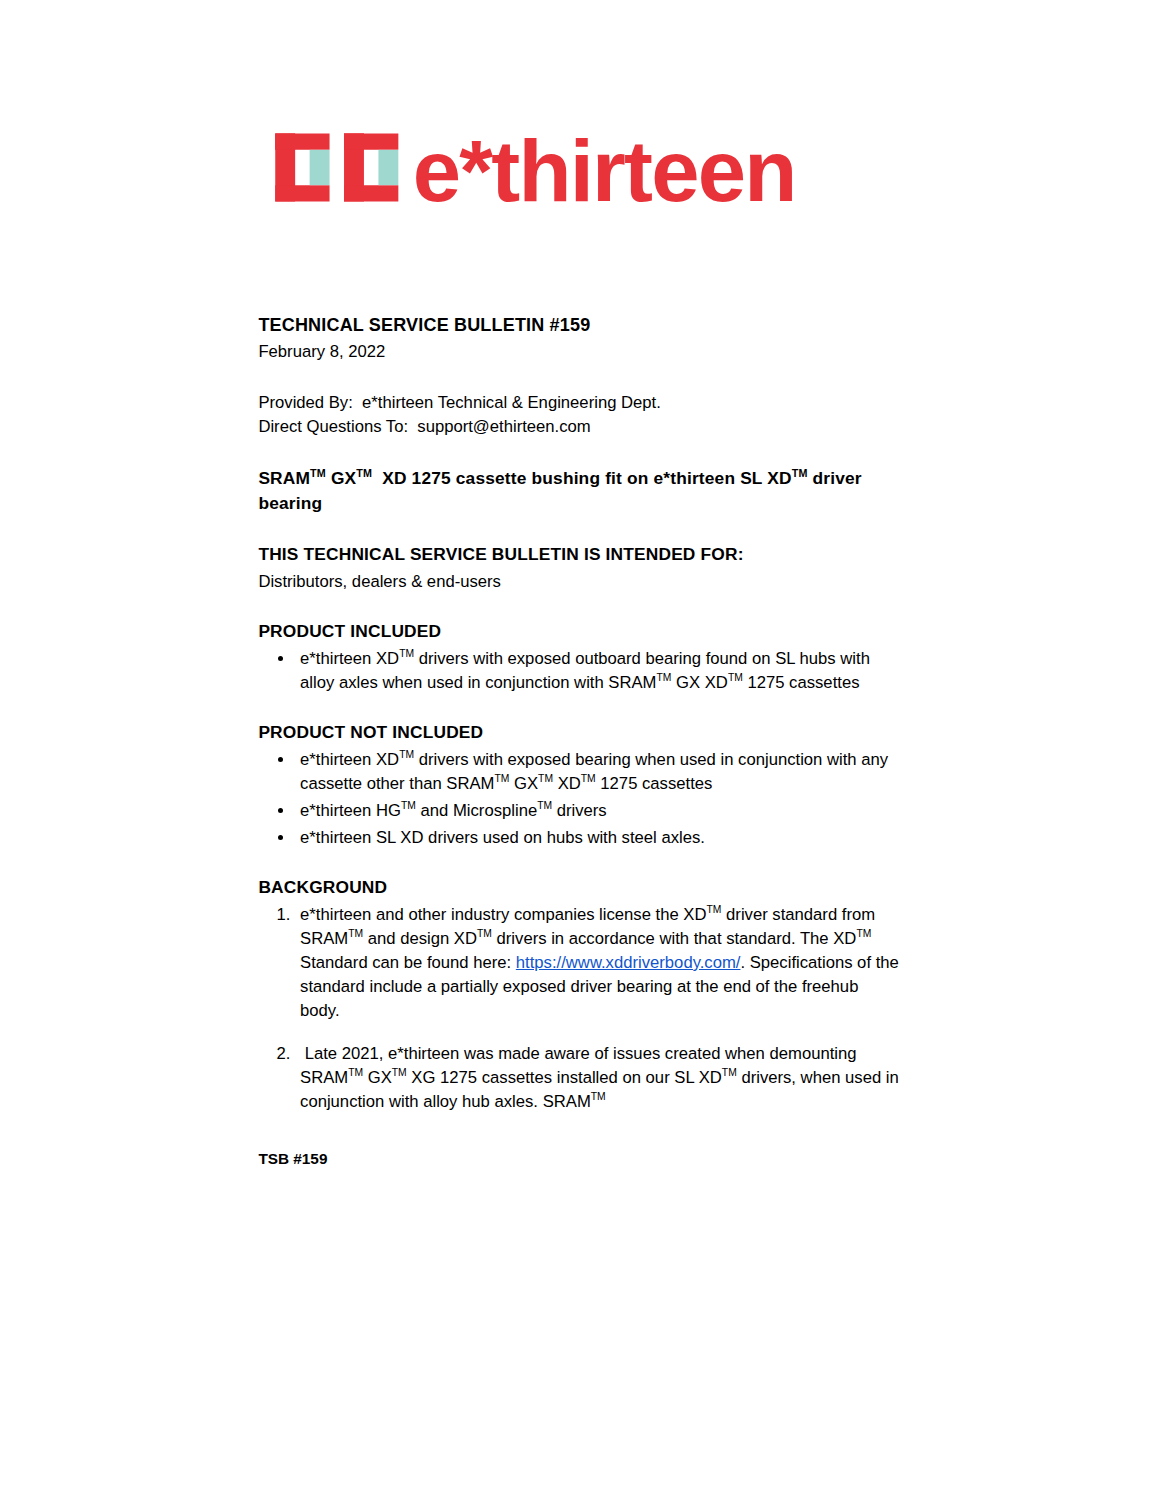e*thirteen
TECHNICAL SERVICE BULLETIN #159
February 8, 2022
Provided By: e*thirteen Technical & Engineering Dept.
Direct Questions To: support@ethirteen.com
SRAMTM GXTM XD 1275 cassette bushing fit on e*thirteen SL XDTM driver bearing
THIS TECHNICAL SERVICE BULLETIN IS INTENDED FOR:
Distributors, dealers & end-users
PRODUCT INCLUDED
e*thirteen XDTM drivers with exposed outboard bearing found on SL hubs with alloy axles when used in conjunction with SRAMTM GX XDTM 1275 cassettes
PRODUCT NOT INCLUDED
e*thirteen XDTM drivers with exposed bearing when used in conjunction with any cassette other than SRAMTM GXTM XDTM 1275 cassettes
e*thirteen HGTM and MicrosplineTM drivers
e*thirteen SL XD drivers used on hubs with steel axles.
BACKGROUND
e*thirteen and other industry companies license the XDTM driver standard from SRAMTM and design XDTM drivers in accordance with that standard. The XDTM Standard can be found here: https://www.xddriverbody.com/. Specifications of the standard include a partially exposed driver bearing at the end of the freehub body.
Late 2021, e*thirteen was made aware of issues created when demounting SRAMTM GXTM XG 1275 cassettes installed on our SL XDTM drivers, when used in conjunction with alloy hub axles. SRAMTM
TSB #159